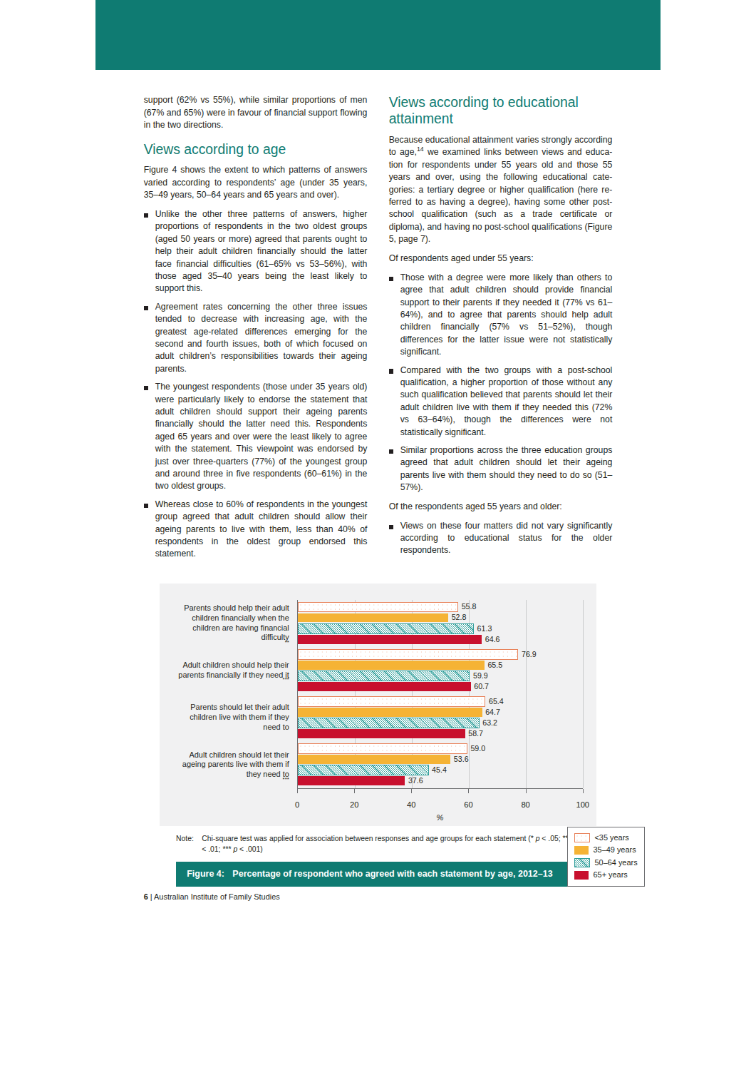support (62% vs 55%), while similar proportions of men (67% and 65%) were in favour of financial support flowing in the two directions.
Views according to age
Figure 4 shows the extent to which patterns of answers varied according to respondents’ age (under 35 years, 35–49 years, 50–64 years and 65 years and over).
Unlike the other three patterns of answers, higher proportions of respondents in the two oldest groups (aged 50 years or more) agreed that parents ought to help their adult children financially should the latter face financial difficulties (61–65% vs 53–56%), with those aged 35–40 years being the least likely to support this.
Agreement rates concerning the other three issues tended to decrease with increasing age, with the greatest age-related differences emerging for the second and fourth issues, both of which focused on adult children’s responsibilities towards their ageing parents.
The youngest respondents (those under 35 years old) were particularly likely to endorse the statement that adult children should support their ageing parents financially should the latter need this. Respondents aged 65 years and over were the least likely to agree with the statement. This viewpoint was endorsed by just over three-quarters (77%) of the youngest group and around three in five respondents (60–61%) in the two oldest groups.
Whereas close to 60% of respondents in the youngest group agreed that adult children should allow their ageing parents to live with them, less than 40% of respondents in the oldest group endorsed this statement.
Views according to educational attainment
Because educational attainment varies strongly according to age,14 we examined links between views and education for respondents under 55 years old and those 55 years and over, using the following educational categories: a tertiary degree or higher qualification (here referred to as having a degree), having some other post-school qualification (such as a trade certificate or diploma), and having no post-school qualifications (Figure 5, page 7).
Of respondents aged under 55 years:
Those with a degree were more likely than others to agree that adult children should provide financial support to their parents if they needed it (77% vs 61–64%), and to agree that parents should help adult children financially (57% vs 51–52%), though differences for the latter issue were not statistically significant.
Compared with the two groups with a post-school qualification, a higher proportion of those without any such qualification believed that parents should let their adult children live with them if they needed this (72% vs 63–64%), though the differences were not statistically significant.
Similar proportions across the three education groups agreed that adult children should let their ageing parents live with them should they need to do so (51–57%).
Of the respondents aged 55 years and older:
Views on these four matters did not vary significantly according to educational status for the older respondents.
Parents should help their adult children financially when the children are having financial difficulty**
Adult children should help their parents financially if they need it***
Parents should let their adult children live with them if they need to
Adult children should let their ageing parents live with them if they need to***
55.8
52.8
61.3
64.6
76.9
65.5
59.9
60.7
65.4
64.7
63.2
58.7
59.0
53.6
45.4
37.6
0 20 40 60 80 100
%
<35 years
35–49 years
50–64 years
65+ years
Note:
Chi-square test was applied for association between responses and age groups for each statement (* p < .05; ** p < .01; *** p < .001)
Figure 4: Percentage of respondent who agreed with each statement by age, 2012–13
6 | Australian Institute of Family Studies